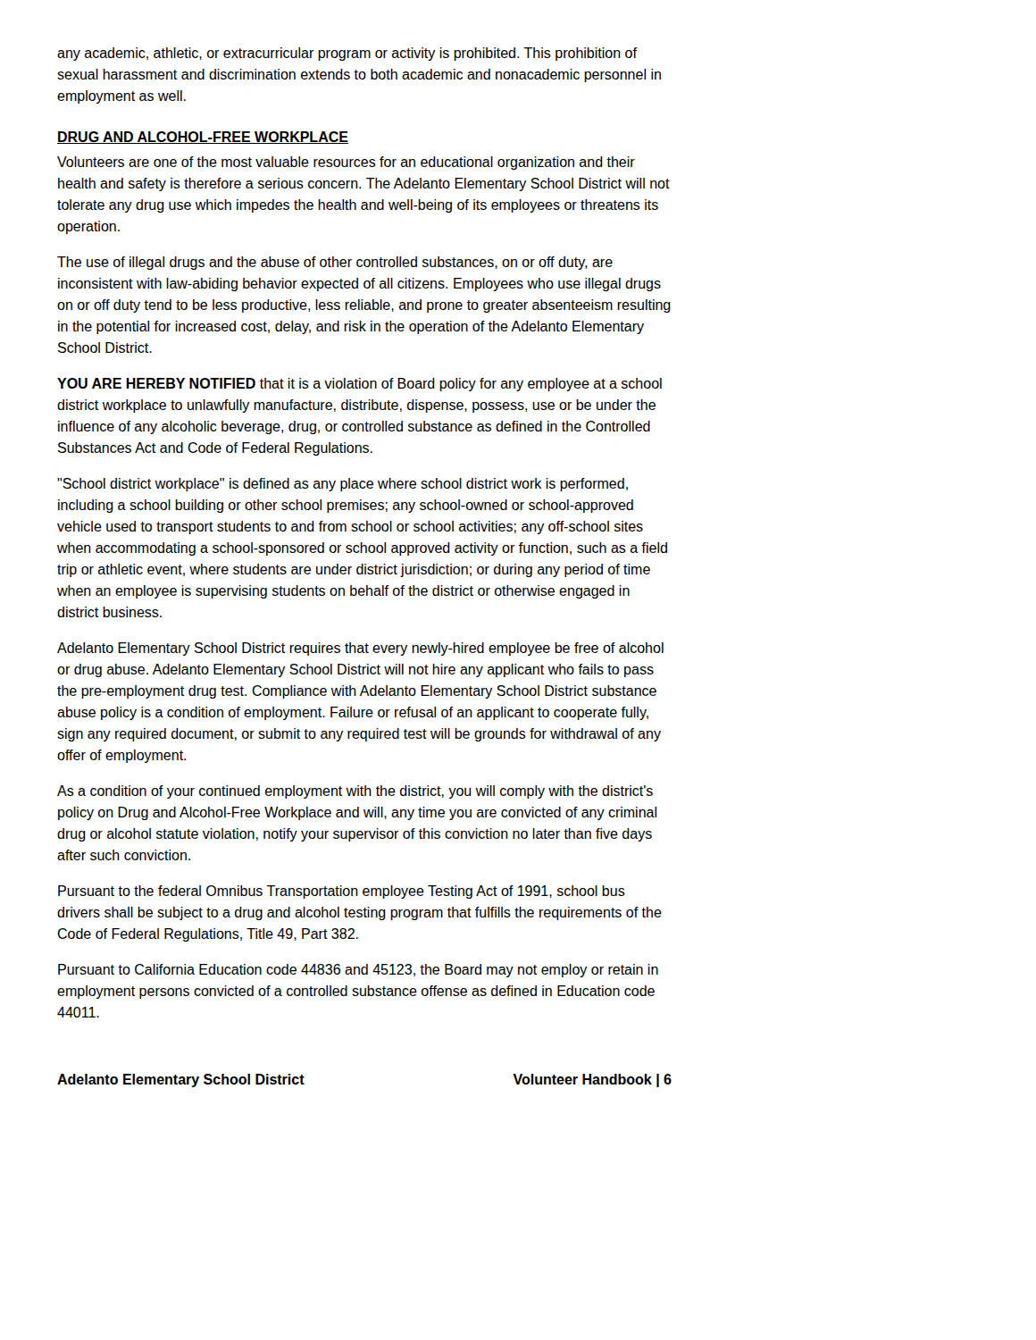any academic, athletic, or extracurricular program or activity is prohibited. This prohibition of sexual harassment and discrimination extends to both academic and nonacademic personnel in employment as well.
Drug and Alcohol-Free Workplace
Volunteers are one of the most valuable resources for an educational organization and their health and safety is therefore a serious concern. The Adelanto Elementary School District will not tolerate any drug use which impedes the health and well-being of its employees or threatens its operation.
The use of illegal drugs and the abuse of other controlled substances, on or off duty, are inconsistent with law-abiding behavior expected of all citizens. Employees who use illegal drugs on or off duty tend to be less productive, less reliable, and prone to greater absenteeism resulting in the potential for increased cost, delay, and risk in the operation of the Adelanto Elementary School District.
YOU ARE HEREBY NOTIFIED that it is a violation of Board policy for any employee at a school district workplace to unlawfully manufacture, distribute, dispense, possess, use or be under the influence of any alcoholic beverage, drug, or controlled substance as defined in the Controlled Substances Act and Code of Federal Regulations.
"School district workplace" is defined as any place where school district work is performed, including a school building or other school premises; any school-owned or school-approved vehicle used to transport students to and from school or school activities; any off-school sites when accommodating a school-sponsored or school approved activity or function, such as a field trip or athletic event, where students are under district jurisdiction; or during any period of time when an employee is supervising students on behalf of the district or otherwise engaged in district business.
Adelanto Elementary School District requires that every newly-hired employee be free of alcohol or drug abuse. Adelanto Elementary School District will not hire any applicant who fails to pass the pre-employment drug test. Compliance with Adelanto Elementary School District substance abuse policy is a condition of employment. Failure or refusal of an applicant to cooperate fully, sign any required document, or submit to any required test will be grounds for withdrawal of any offer of employment.
As a condition of your continued employment with the district, you will comply with the district's policy on Drug and Alcohol-Free Workplace and will, any time you are convicted of any criminal drug or alcohol statute violation, notify your supervisor of this conviction no later than five days after such conviction.
Pursuant to the federal Omnibus Transportation employee Testing Act of 1991, school bus drivers shall be subject to a drug and alcohol testing program that fulfills the requirements of the Code of Federal Regulations, Title 49, Part 382.
Pursuant to California Education code 44836 and 45123, the Board may not employ or retain in employment persons convicted of a controlled substance offense as defined in Education code 44011.
Adelanto Elementary School District Volunteer Handbook | 6